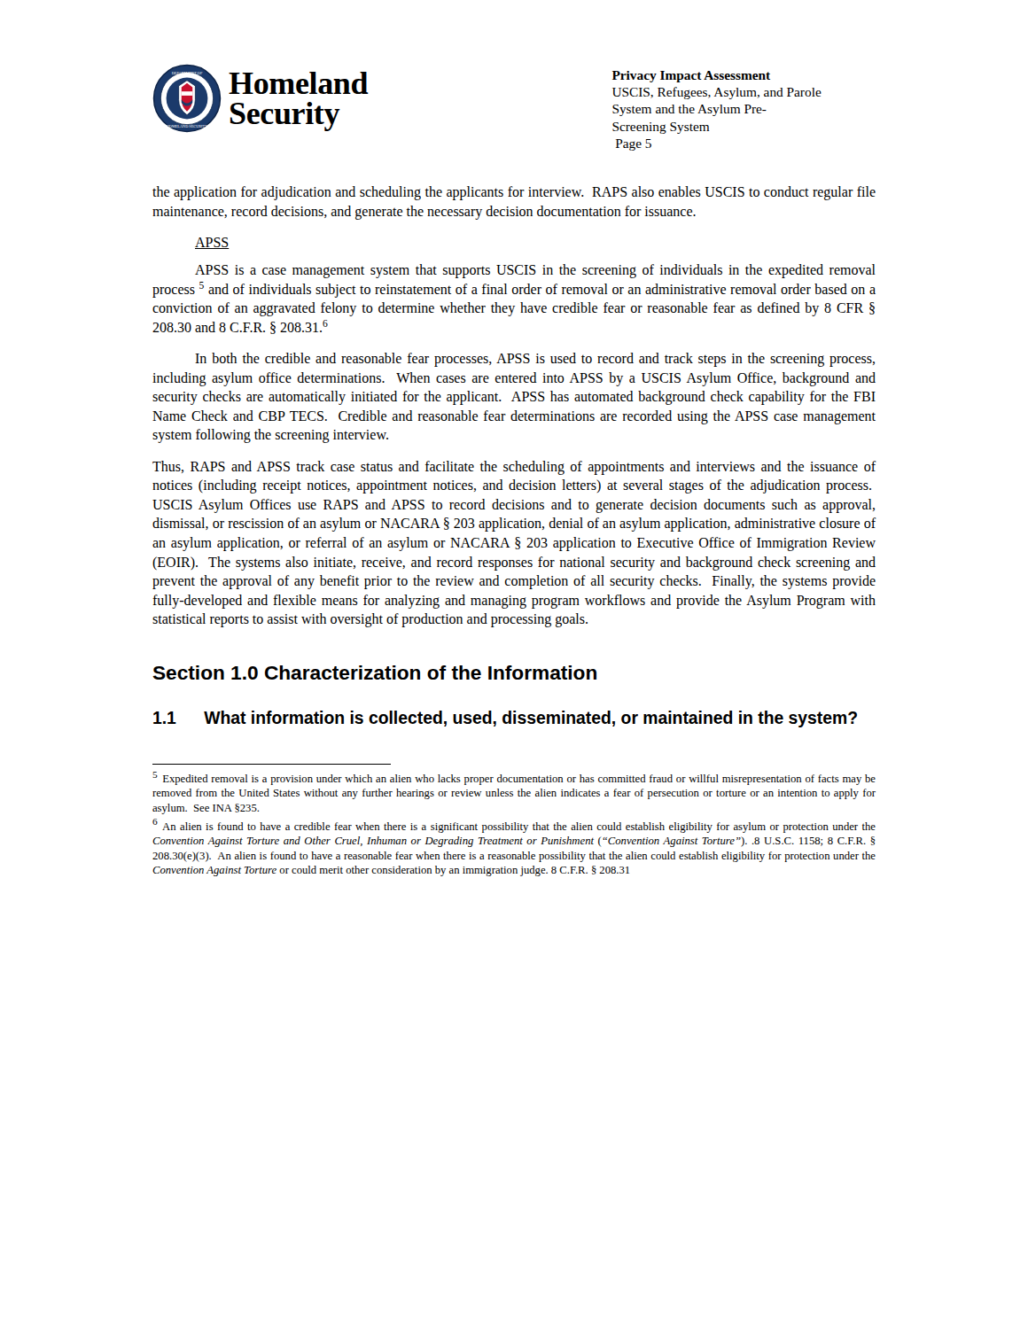DEPARTMENT OF HOMELAND SECURITY
Homeland
Security
Privacy Impact Assessment
USCIS, Refugees, Asylum, and Parole
System and the Asylum Pre-
Screening System
Page 5
the application for adjudication and scheduling the applicants for interview. RAPS also enables USCIS to conduct regular file maintenance, record decisions, and generate the necessary decision documentation for issuance.
APSS
APSS is a case management system that supports USCIS in the screening of individuals in the expedited removal process 5 and of individuals subject to reinstatement of a final order of removal or an administrative removal order based on a conviction of an aggravated felony to determine whether they have credible fear or reasonable fear as defined by 8 CFR § 208.30 and 8 C.F.R. § 208.31.6
In both the credible and reasonable fear processes, APSS is used to record and track steps in the screening process, including asylum office determinations. When cases are entered into APSS by a USCIS Asylum Office, background and security checks are automatically initiated for the applicant. APSS has automated background check capability for the FBI Name Check and CBP TECS. Credible and reasonable fear determinations are recorded using the APSS case management system following the screening interview.
Thus, RAPS and APSS track case status and facilitate the scheduling of appointments and interviews and the issuance of notices (including receipt notices, appointment notices, and decision letters) at several stages of the adjudication process. USCIS Asylum Offices use RAPS and APSS to record decisions and to generate decision documents such as approval, dismissal, or rescission of an asylum or NACARA § 203 application, denial of an asylum application, administrative closure of an asylum application, or referral of an asylum or NACARA § 203 application to Executive Office of Immigration Review (EOIR). The systems also initiate, receive, and record responses for national security and background check screening and prevent the approval of any benefit prior to the review and completion of all security checks. Finally, the systems provide fully-developed and flexible means for analyzing and managing program workflows and provide the Asylum Program with statistical reports to assist with oversight of production and processing goals.
Section 1.0 Characterization of the Information
1.1 What information is collected, used, disseminated, or maintained in the system?
5 Expedited removal is a provision under which an alien who lacks proper documentation or has committed fraud or willful misrepresentation of facts may be removed from the United States without any further hearings or review unless the alien indicates a fear of persecution or torture or an intention to apply for asylum. See INA §235.
6 An alien is found to have a credible fear when there is a significant possibility that the alien could establish eligibility for asylum or protection under the Convention Against Torture and Other Cruel, Inhuman or Degrading Treatment or Punishment (“Convention Against Torture”). .8 U.S.C. 1158; 8 C.F.R. § 208.30(e)(3). An alien is found to have a reasonable fear when there is a reasonable possibility that the alien could establish eligibility for protection under the Convention Against Torture or could merit other consideration by an immigration judge. 8 C.F.R. § 208.31